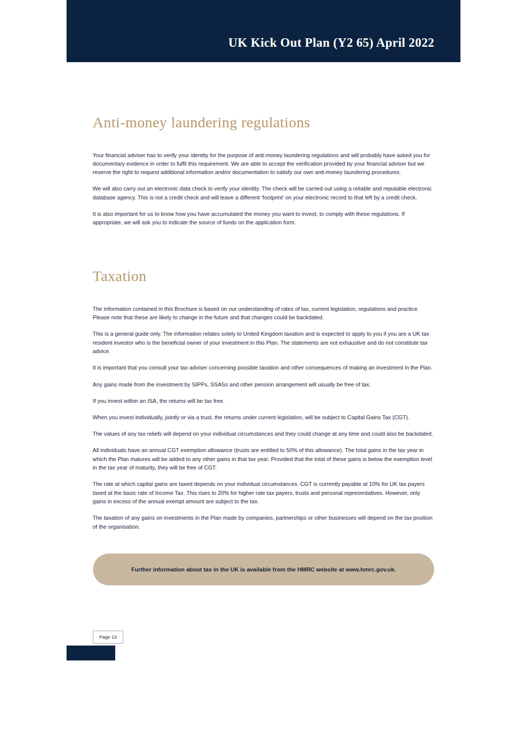UK Kick Out Plan (Y2 65) April 2022
Anti-money laundering regulations
Your financial adviser has to verify your identity for the purpose of anti-money laundering regulations and will probably have asked you for documentary evidence in order to fulfil this requirement. We are able to accept the verification provided by your financial adviser but we reserve the right to request additional information and/or documentation to satisfy our own anti-money laundering procedures.
We will also carry out an electronic data check to verify your identity. The check will be carried out using a reliable and reputable electronic database agency. This is not a credit check and will leave a different ‘footprint’ on your electronic record to that left by a credit check.
It is also important for us to know how you have accumulated the money you want to invest, to comply with these regulations. If appropriate, we will ask you to indicate the source of funds on the application form.
Taxation
The information contained in this Brochure is based on our understanding of rates of tax, current legislation, regulations and practice. Please note that these are likely to change in the future and that changes could be backdated.
This is a general guide only. The information relates solely to United Kingdom taxation and is expected to apply to you if you are a UK tax resident investor who is the beneficial owner of your investment in this Plan. The statements are not exhaustive and do not constitute tax advice.
It is important that you consult your tax adviser concerning possible taxation and other consequences of making an investment in the Plan.
Any gains made from the investment by SIPPs, SSASs and other pension arrangement will usually be free of tax.
If you invest within an ISA, the returns will be tax free.
When you invest individually, jointly or via a trust, the returns under current legislation, will be subject to Capital Gains Tax (CGT).
The values of any tax reliefs will depend on your individual circumstances and they could change at any time and could also be backdated.
All individuals have an annual CGT exemption allowance (trusts are entitled to 50% of this allowance). The total gains in the tax year in which the Plan matures will be added to any other gains in that tax year. Provided that the total of these gains is below the exemption level in the tax year of maturity, they will be free of CGT.
The rate at which capital gains are taxed depends on your individual circumstances. CGT is currently payable at 10% for UK tax payers taxed at the basic rate of Income Tax. This rises to 20% for higher rate tax payers, trusts and personal representatives. However, only gains in excess of the annual exempt amount are subject to the tax.
The taxation of any gains on investments in the Plan made by companies, partnerships or other businesses will depend on the tax position of the organisation.
Further information about tax in the UK is available from the HMRC website at www.hmrc.gov.uk.
Page 13